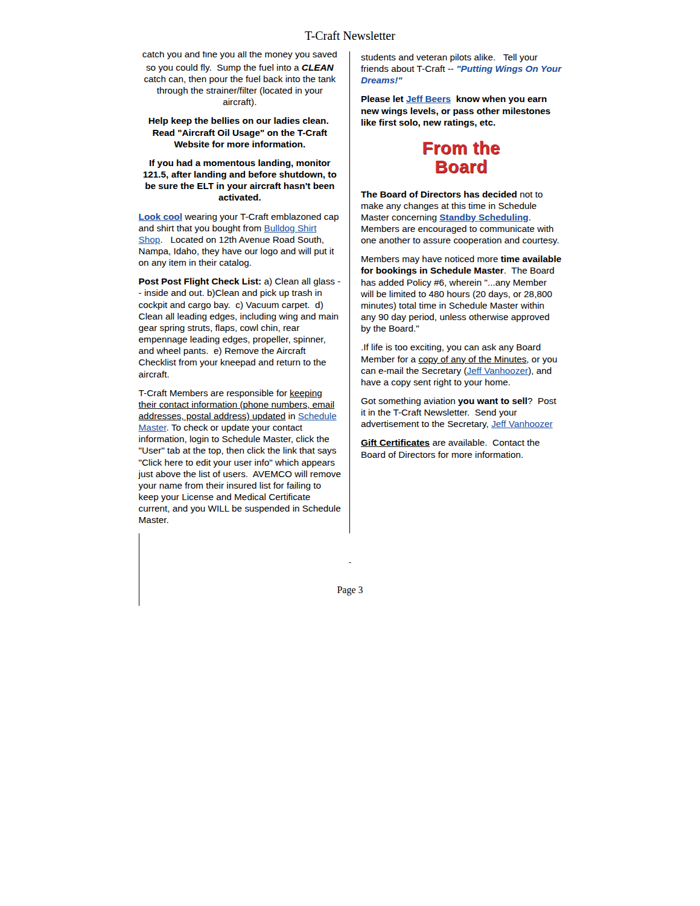T-Craft Newsletter
catch you and fine you all the money you saved
so you could fly. Sump the fuel into a CLEAN catch can, then pour the fuel back into the tank through the strainer/filter (located in your aircraft).
Help keep the bellies on our ladies clean. Read "Aircraft Oil Usage" on the T-Craft Website for more information.
If you had a momentous landing, monitor 121.5, after landing and before shutdown, to be sure the ELT in your aircraft hasn't been activated.
Look cool wearing your T-Craft emblazoned cap and shirt that you bought from Bulldog Shirt Shop. Located on 12th Avenue Road South, Nampa, Idaho, they have our logo and will put it on any item in their catalog.
Post Post Flight Check List: a) Clean all glass -- inside and out. b)Clean and pick up trash in cockpit and cargo bay. c) Vacuum carpet. d) Clean all leading edges, including wing and main gear spring struts, flaps, cowl chin, rear empennage leading edges, propeller, spinner, and wheel pants. e) Remove the Aircraft Checklist from your kneepad and return to the aircraft.
T-Craft Members are responsible for keeping their contact information (phone numbers, email addresses, postal address) updated in Schedule Master. To check or update your contact information, login to Schedule Master, click the "User" tab at the top, then click the link that says "Click here to edit your user info" which appears just above the list of users. AVEMCO will remove your name from their insured list for failing to keep your License and Medical Certificate current, and you WILL be suspended in Schedule Master.
students and veteran pilots alike. Tell your friends about T-Craft -- "Putting Wings On Your Dreams!"
Please let Jeff Beers know when you earn new wings levels, or pass other milestones like first solo, new ratings, etc.
From the
Board
The Board of Directors has decided not to make any changes at this time in Schedule Master concerning Standby Scheduling. Members are encouraged to communicate with one another to assure cooperation and courtesy.
Members may have noticed more time available for bookings in Schedule Master. The Board has added Policy #6, wherein "...any Member will be limited to 480 hours (20 days, or 28,800 minutes) total time in Schedule Master within any 90 day period, unless otherwise approved by the Board."
.If life is too exciting, you can ask any Board Member for a copy of any of the Minutes, or you can e-mail the Secretary (Jeff Vanhoozer), and have a copy sent right to your home.
Got something aviation you want to sell? Post it in the T-Craft Newsletter. Send your advertisement to the Secretary, Jeff Vanhoozer
Gift Certificates are available. Contact the Board of Directors for more information.
-
Page 3